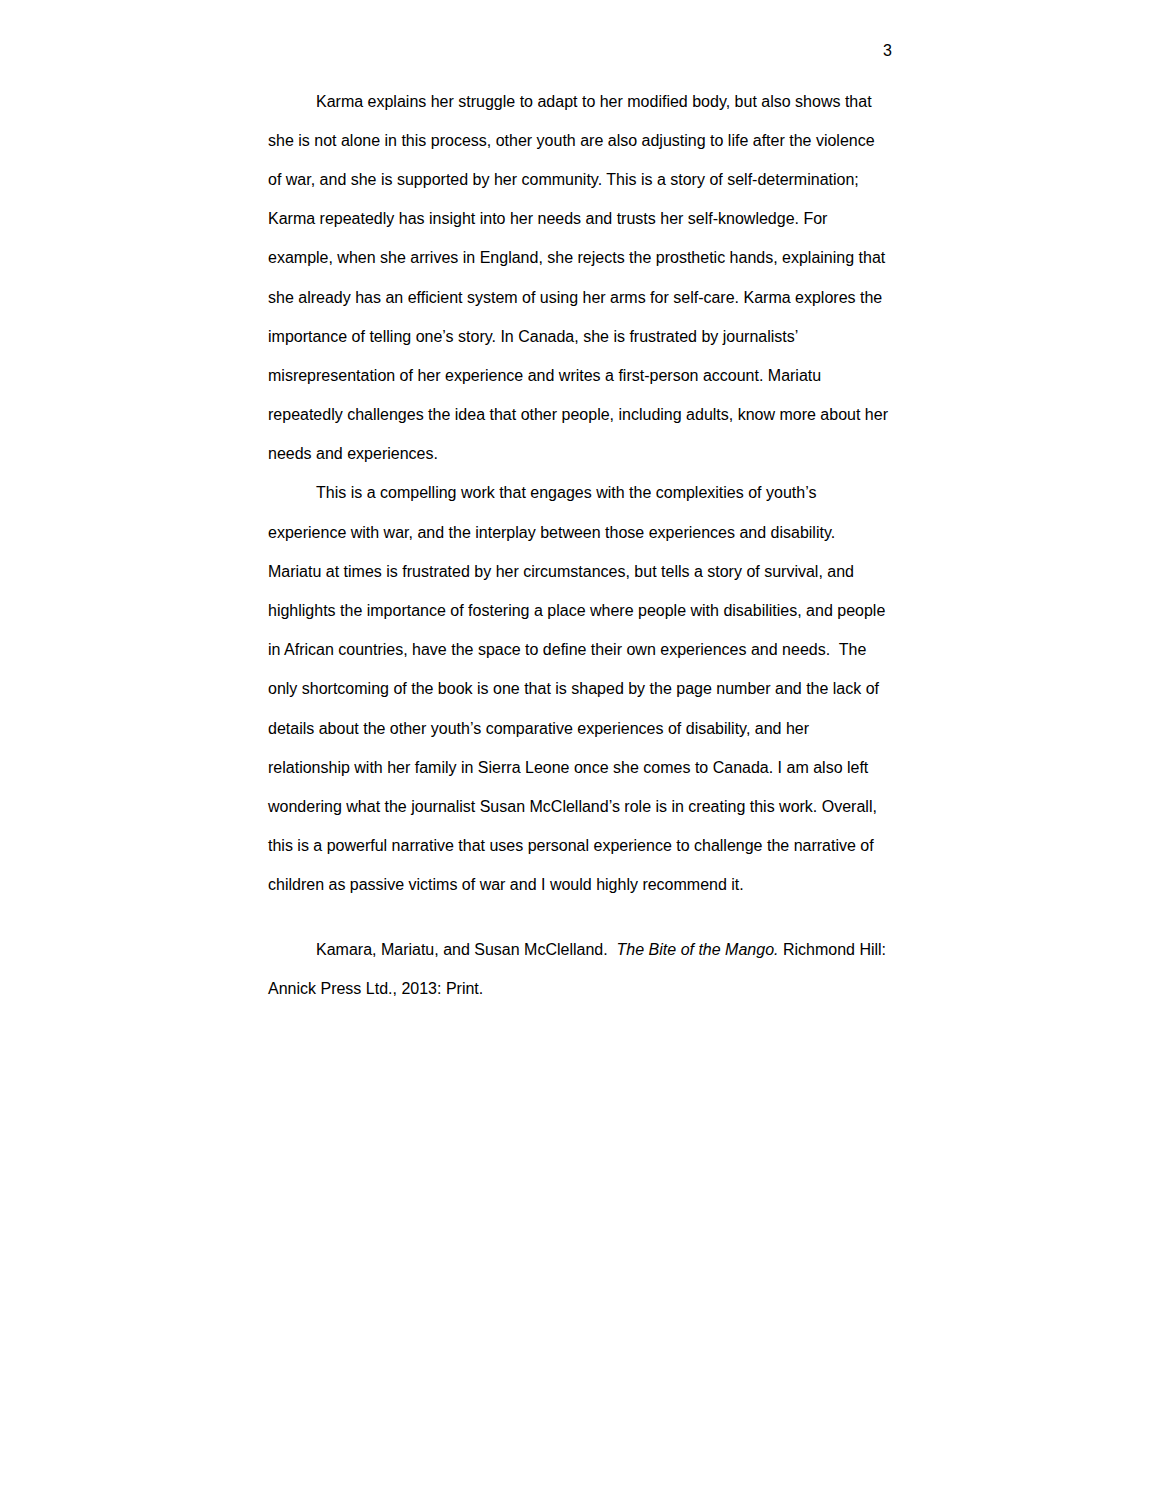3
Karma explains her struggle to adapt to her modified body, but also shows that she is not alone in this process, other youth are also adjusting to life after the violence of war, and she is supported by her community. This is a story of self-determination; Karma repeatedly has insight into her needs and trusts her self-knowledge. For example, when she arrives in England, she rejects the prosthetic hands, explaining that she already has an efficient system of using her arms for self-care. Karma explores the importance of telling one’s story. In Canada, she is frustrated by journalists’ misrepresentation of her experience and writes a first-person account. Mariatu repeatedly challenges the idea that other people, including adults, know more about her needs and experiences.
This is a compelling work that engages with the complexities of youth’s experience with war, and the interplay between those experiences and disability. Mariatu at times is frustrated by her circumstances, but tells a story of survival, and highlights the importance of fostering a place where people with disabilities, and people in African countries, have the space to define their own experiences and needs. The only shortcoming of the book is one that is shaped by the page number and the lack of details about the other youth’s comparative experiences of disability, and her relationship with her family in Sierra Leone once she comes to Canada. I am also left wondering what the journalist Susan McClelland’s role is in creating this work. Overall, this is a powerful narrative that uses personal experience to challenge the narrative of children as passive victims of war and I would highly recommend it.
Kamara, Mariatu, and Susan McClelland. The Bite of the Mango. Richmond Hill: Annick Press Ltd., 2013: Print.